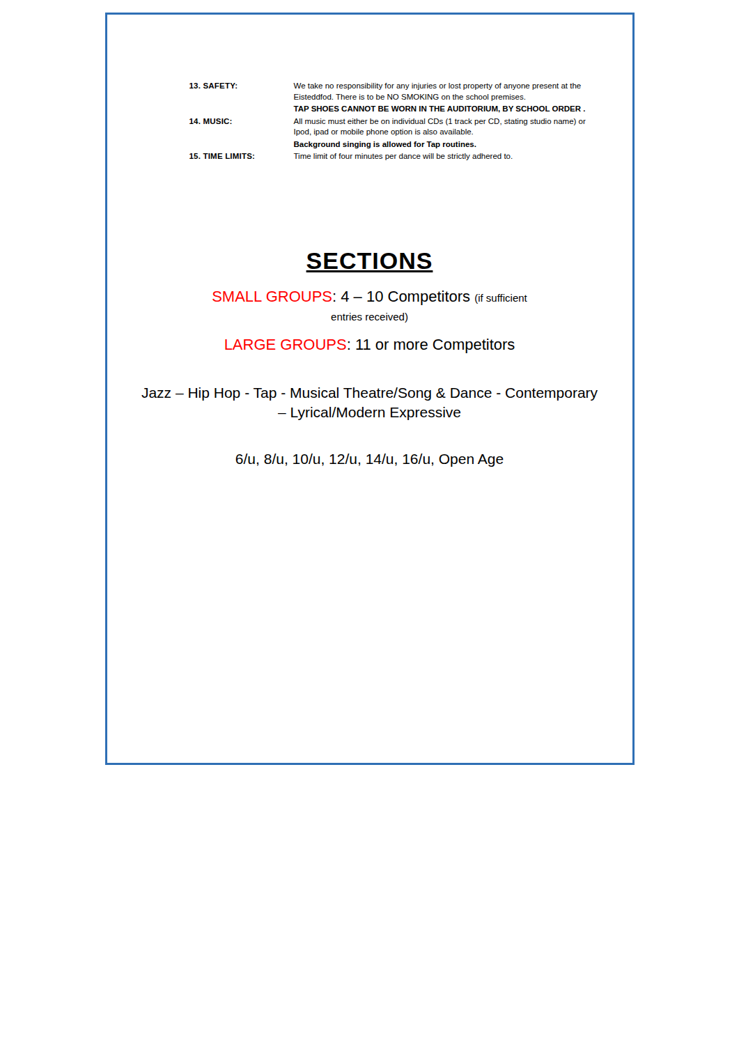| 13. SAFETY: | We take no responsibility for any injuries or lost property of anyone present at the Eisteddfod. There is to be NO SMOKING on the school premises. TAP SHOES CANNOT BE WORN IN THE AUDITORIUM, BY SCHOOL ORDER . |
| 14. MUSIC: | All music must either be on individual CDs (1 track per CD, stating studio name) or Ipod, ipad or mobile phone option is also available. Background singing is allowed for Tap routines. |
| 15. TIME LIMITS: | Time limit of four minutes per dance will be strictly adhered to. |
SECTIONS
SMALL GROUPS: 4 – 10 Competitors (if sufficient
entries received)
LARGE GROUPS: 11 or more Competitors
Jazz – Hip Hop - Tap - Musical Theatre/Song & Dance - Contemporary – Lyrical/Modern Expressive
6/u, 8/u, 10/u, 12/u, 14/u, 16/u, Open Age